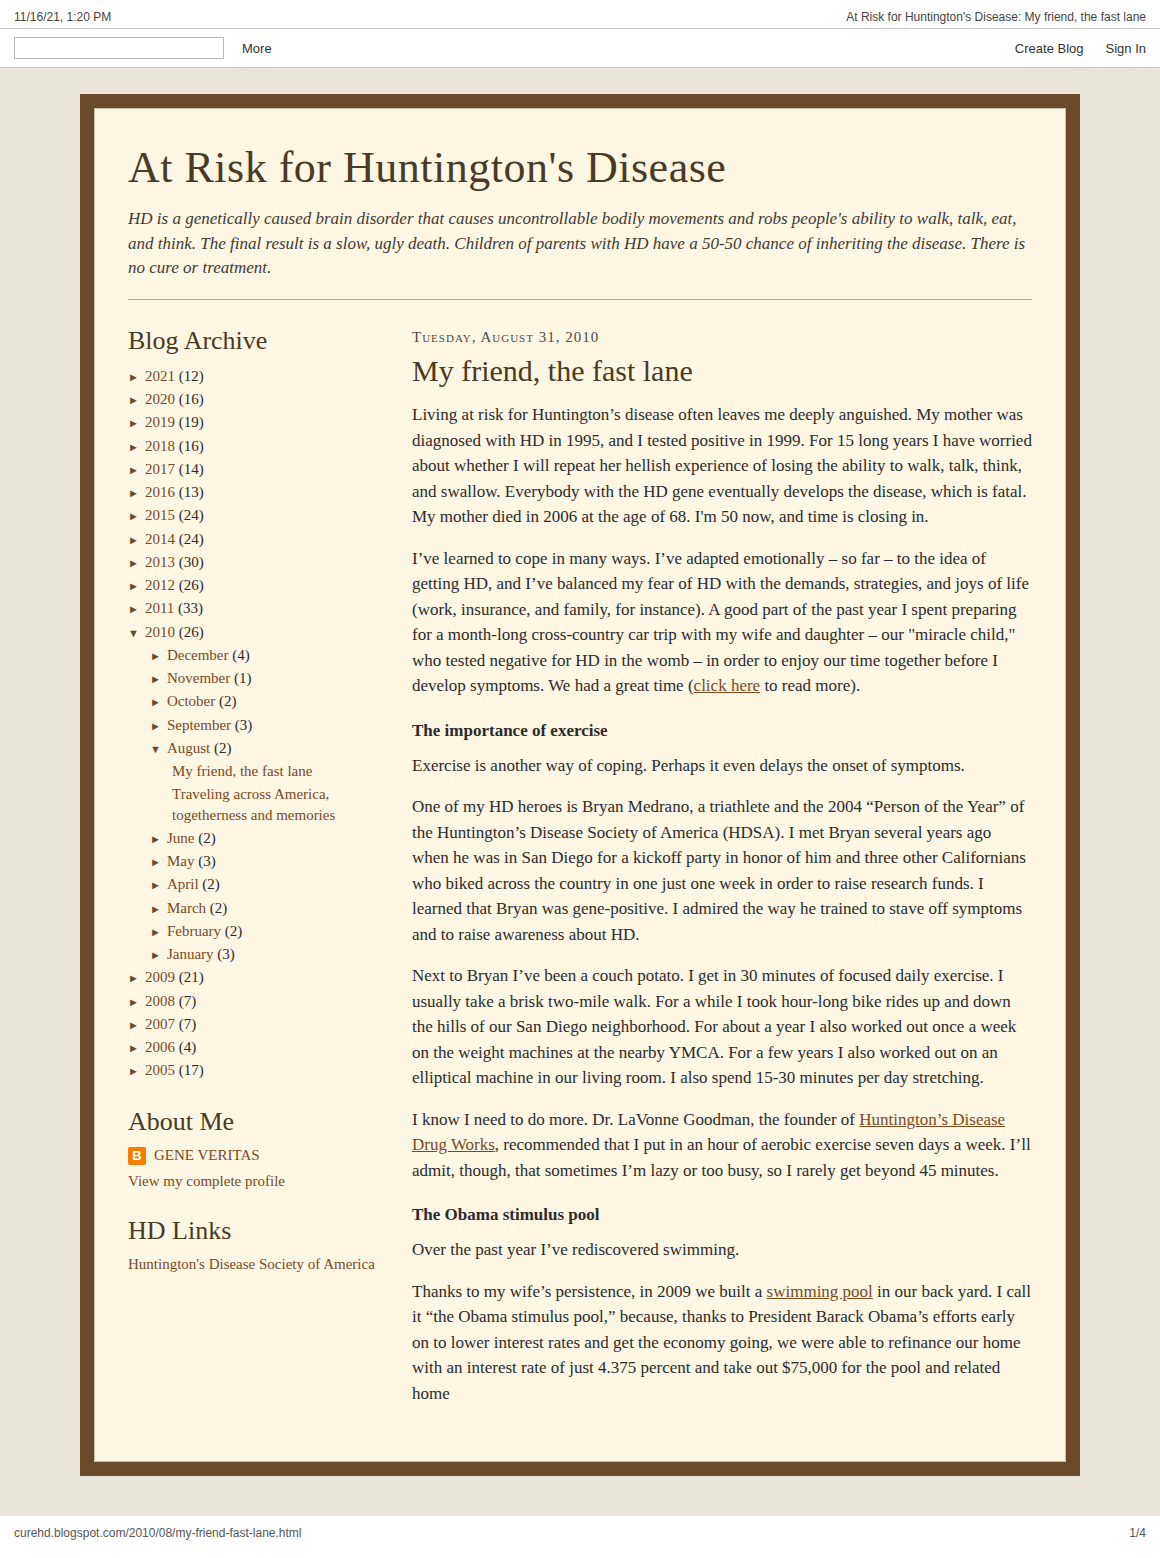11/16/21, 1:20 PM At Risk for Huntington's Disease: My friend, the fast lane
More Create Blog Sign In
At Risk for Huntington's Disease
HD is a genetically caused brain disorder that causes uncontrollable bodily movements and robs people's ability to walk, talk, eat, and think. The final result is a slow, ugly death. Children of parents with HD have a 50-50 chance of inheriting the disease. There is no cure or treatment.
Blog Archive
►2021 (12)
►2020 (16)
►2019 (19)
►2018 (16)
►2017 (14)
►2016 (13)
►2015 (24)
►2014 (24)
►2013 (30)
►2012 (26)
►2011 (33)
▼2010 (26)
►December (4)
►November (1)
►October (2)
►September (3)
▼August (2)
My friend, the fast lane
Traveling across America, togetherness and memories
►June (2)
►May (3)
►April (2)
►March (2)
►February (2)
►January (3)
►2009 (21)
►2008 (7)
►2007 (7)
►2006 (4)
►2005 (17)
About Me
B GENE VERITAS
View my complete profile
HD Links
Huntington's Disease Society of America
Tuesday, August 31, 2010
My friend, the fast lane
Living at risk for Huntington’s disease often leaves me deeply anguished. My mother was diagnosed with HD in 1995, and I tested positive in 1999. For 15 long years I have worried about whether I will repeat her hellish experience of losing the ability to walk, talk, think, and swallow. Everybody with the HD gene eventually develops the disease, which is fatal. My mother died in 2006 at the age of 68. I'm 50 now, and time is closing in.
I’ve learned to cope in many ways. I’ve adapted emotionally – so far – to the idea of getting HD, and I’ve balanced my fear of HD with the demands, strategies, and joys of life (work, insurance, and family, for instance). A good part of the past year I spent preparing for a month-long cross-country car trip with my wife and daughter – our "miracle child," who tested negative for HD in the womb – in order to enjoy our time together before I develop symptoms. We had a great time (click here to read more).
The importance of exercise
Exercise is another way of coping. Perhaps it even delays the onset of symptoms.
One of my HD heroes is Bryan Medrano, a triathlete and the 2004 “Person of the Year” of the Huntington’s Disease Society of America (HDSA). I met Bryan several years ago when he was in San Diego for a kickoff party in honor of him and three other Californians who biked across the country in one just one week in order to raise research funds. I learned that Bryan was gene-positive. I admired the way he trained to stave off symptoms and to raise awareness about HD.
Next to Bryan I’ve been a couch potato. I get in 30 minutes of focused daily exercise. I usually take a brisk two-mile walk. For a while I took hour-long bike rides up and down the hills of our San Diego neighborhood. For about a year I also worked out once a week on the weight machines at the nearby YMCA. For a few years I also worked out on an elliptical machine in our living room. I also spend 15-30 minutes per day stretching.
I know I need to do more. Dr. LaVonne Goodman, the founder of Huntington’s Disease Drug Works, recommended that I put in an hour of aerobic exercise seven days a week. I’ll admit, though, that sometimes I’m lazy or too busy, so I rarely get beyond 45 minutes.
The Obama stimulus pool
Over the past year I’ve rediscovered swimming.
Thanks to my wife’s persistence, in 2009 we built a swimming pool in our back yard. I call it “the Obama stimulus pool,” because, thanks to President Barack Obama’s efforts early on to lower interest rates and get the economy going, we were able to refinance our home with an interest rate of just 4.375 percent and take out $75,000 for the pool and related home
curehd.blogspot.com/2010/08/my-friend-fast-lane.html 1/4